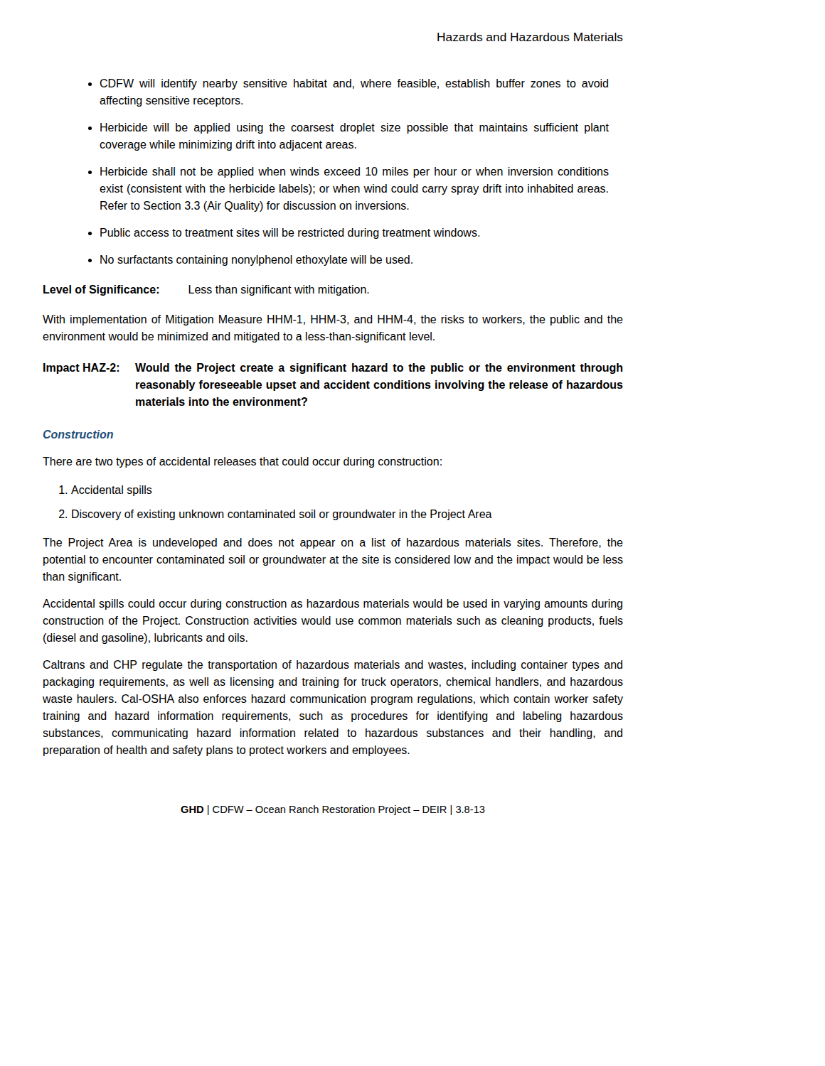Hazards and Hazardous Materials
CDFW will identify nearby sensitive habitat and, where feasible, establish buffer zones to avoid affecting sensitive receptors.
Herbicide will be applied using the coarsest droplet size possible that maintains sufficient plant coverage while minimizing drift into adjacent areas.
Herbicide shall not be applied when winds exceed 10 miles per hour or when inversion conditions exist (consistent with the herbicide labels); or when wind could carry spray drift into inhabited areas. Refer to Section 3.3 (Air Quality) for discussion on inversions.
Public access to treatment sites will be restricted during treatment windows.
No surfactants containing nonylphenol ethoxylate will be used.
Level of Significance: Less than significant with mitigation.
With implementation of Mitigation Measure HHM-1, HHM-3, and HHM-4, the risks to workers, the public and the environment would be minimized and mitigated to a less-than-significant level.
Impact HAZ-2:
Would the Project create a significant hazard to the public or the environment through reasonably foreseeable upset and accident conditions involving the release of hazardous materials into the environment?
Construction
There are two types of accidental releases that could occur during construction:
Accidental spills
Discovery of existing unknown contaminated soil or groundwater in the Project Area
The Project Area is undeveloped and does not appear on a list of hazardous materials sites. Therefore, the potential to encounter contaminated soil or groundwater at the site is considered low and the impact would be less than significant.
Accidental spills could occur during construction as hazardous materials would be used in varying amounts during construction of the Project. Construction activities would use common materials such as cleaning products, fuels (diesel and gasoline), lubricants and oils.
Caltrans and CHP regulate the transportation of hazardous materials and wastes, including container types and packaging requirements, as well as licensing and training for truck operators, chemical handlers, and hazardous waste haulers. Cal-OSHA also enforces hazard communication program regulations, which contain worker safety training and hazard information requirements, such as procedures for identifying and labeling hazardous substances, communicating hazard information related to hazardous substances and their handling, and preparation of health and safety plans to protect workers and employees.
GHD | CDFW – Ocean Ranch Restoration Project – DEIR | 3.8-13